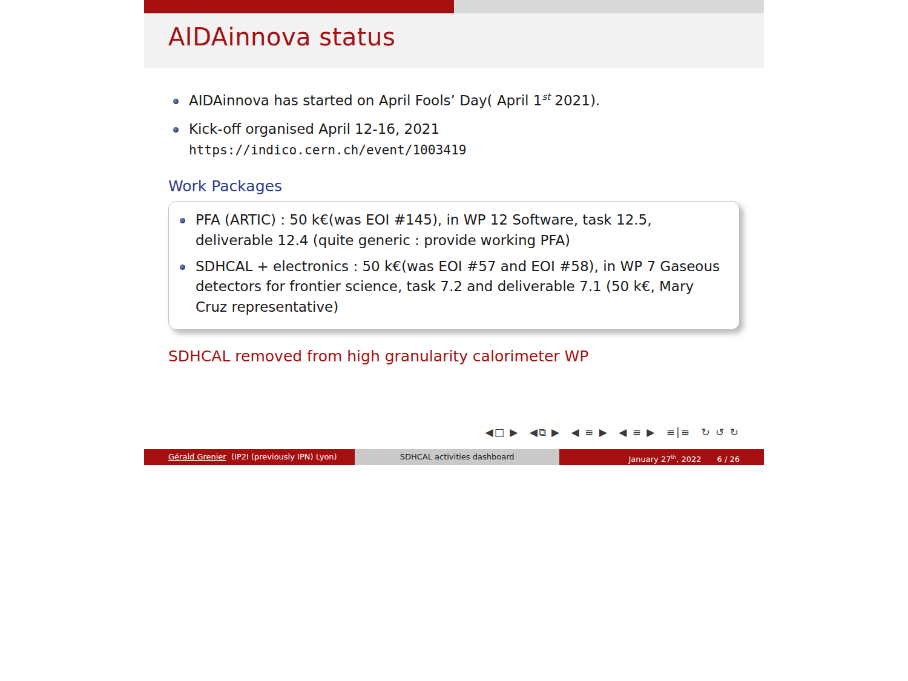AIDAinnova status
AIDAinnova has started on April Fools’ Day( April 1st 2021).
Kick-off organised April 12-16, 2021
https://indico.cern.ch/event/1003419
Work Packages
PFA (ARTIC) : 50 k€(was EOI #145), in WP 12 Software, task 12.5, deliverable 12.4 (quite generic : provide working PFA)
SDHCAL + electronics : 50 k€(was EOI #57 and EOI #58), in WP 7 Gaseous detectors for frontier science, task 7.2 and deliverable 7.1 (50 k€, Mary Cruz representative)
SDHCAL removed from high granularity calorimeter WP
◀□ ▶ ◀⧉ ▶ ◀ ≡ ▶ ◀ ≡ ▶ ≡|≡ ↻ ↺ ↻
Gérald Grenier (IP2I (previously IPN) Lyon)
SDHCAL activities dashboard
January 27th, 20226 / 26